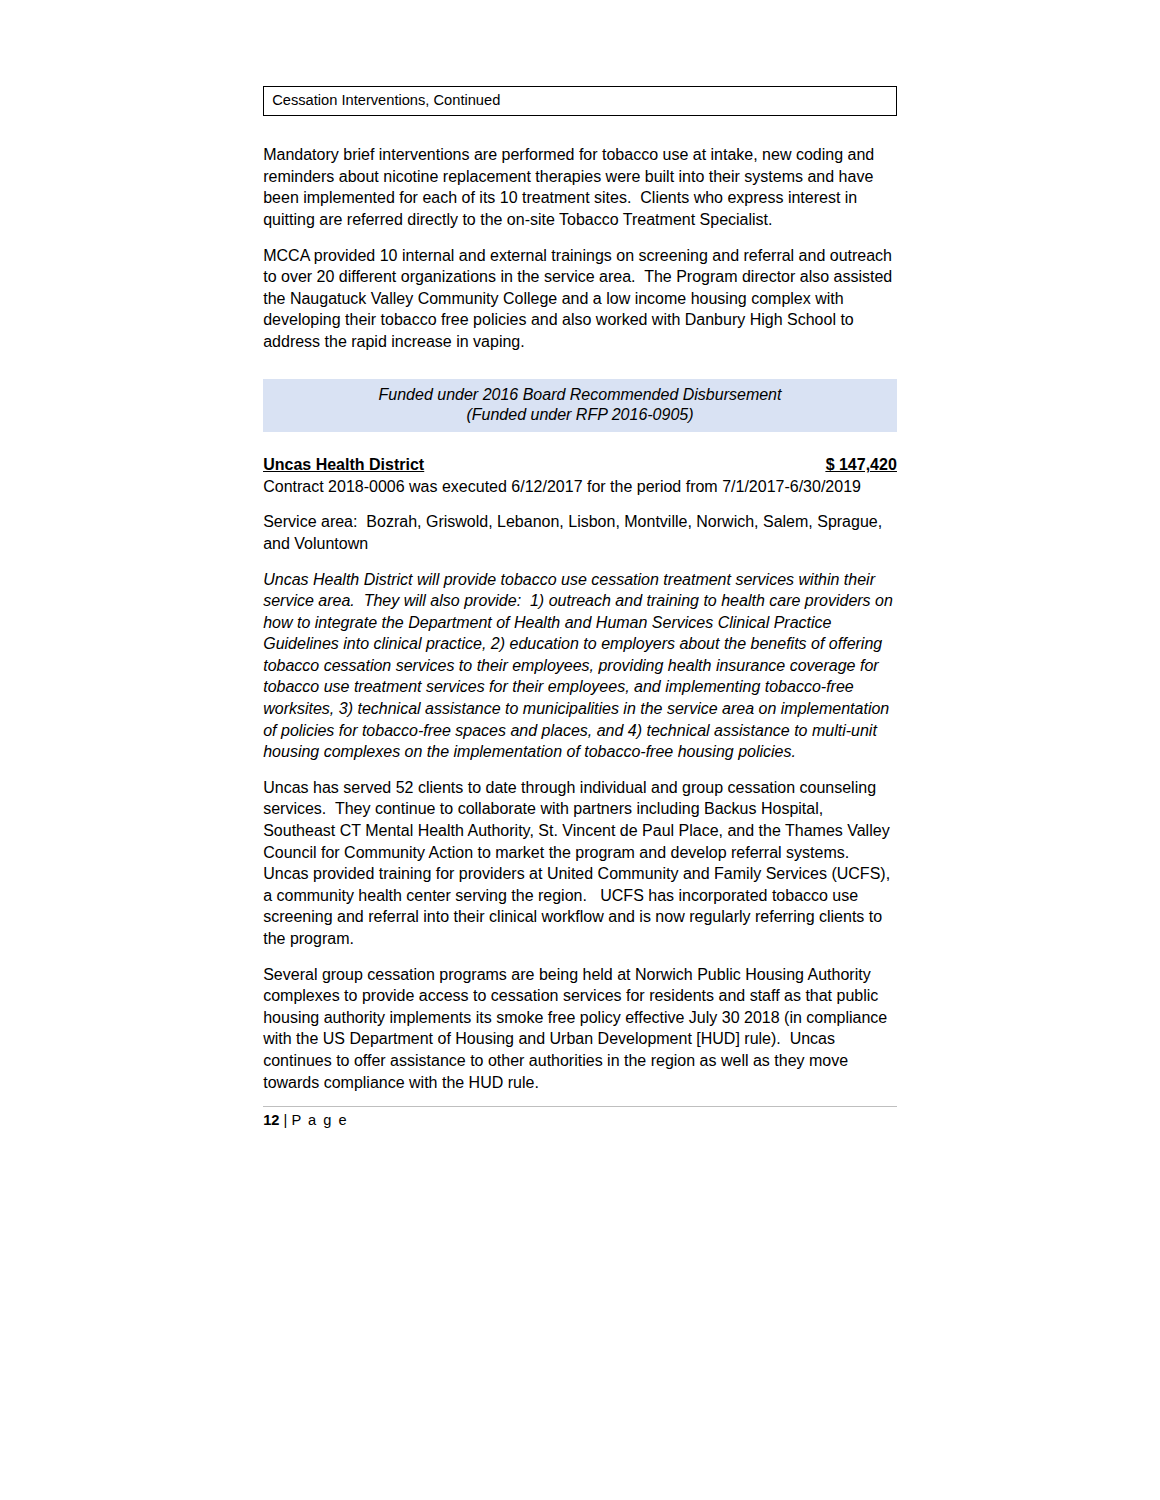Cessation Interventions, Continued
Mandatory brief interventions are performed for tobacco use at intake, new coding and reminders about nicotine replacement therapies were built into their systems and have been implemented for each of its 10 treatment sites. Clients who express interest in quitting are referred directly to the on-site Tobacco Treatment Specialist.
MCCA provided 10 internal and external trainings on screening and referral and outreach to over 20 different organizations in the service area. The Program director also assisted the Naugatuck Valley Community College and a low income housing complex with developing their tobacco free policies and also worked with Danbury High School to address the rapid increase in vaping.
Funded under 2016 Board Recommended Disbursement
(Funded under RFP 2016-0905)
Uncas Health District $ 147,420
Contract 2018-0006 was executed 6/12/2017 for the period from 7/1/2017-6/30/2019
Service area: Bozrah, Griswold, Lebanon, Lisbon, Montville, Norwich, Salem, Sprague, and Voluntown
Uncas Health District will provide tobacco use cessation treatment services within their service area. They will also provide: 1) outreach and training to health care providers on how to integrate the Department of Health and Human Services Clinical Practice Guidelines into clinical practice, 2) education to employers about the benefits of offering tobacco cessation services to their employees, providing health insurance coverage for tobacco use treatment services for their employees, and implementing tobacco-free worksites, 3) technical assistance to municipalities in the service area on implementation of policies for tobacco-free spaces and places, and 4) technical assistance to multi-unit housing complexes on the implementation of tobacco-free housing policies.
Uncas has served 52 clients to date through individual and group cessation counseling services. They continue to collaborate with partners including Backus Hospital, Southeast CT Mental Health Authority, St. Vincent de Paul Place, and the Thames Valley Council for Community Action to market the program and develop referral systems. Uncas provided training for providers at United Community and Family Services (UCFS), a community health center serving the region. UCFS has incorporated tobacco use screening and referral into their clinical workflow and is now regularly referring clients to the program.
Several group cessation programs are being held at Norwich Public Housing Authority complexes to provide access to cessation services for residents and staff as that public housing authority implements its smoke free policy effective July 30 2018 (in compliance with the US Department of Housing and Urban Development [HUD] rule). Uncas continues to offer assistance to other authorities in the region as well as they move towards compliance with the HUD rule.
12 | P a g e